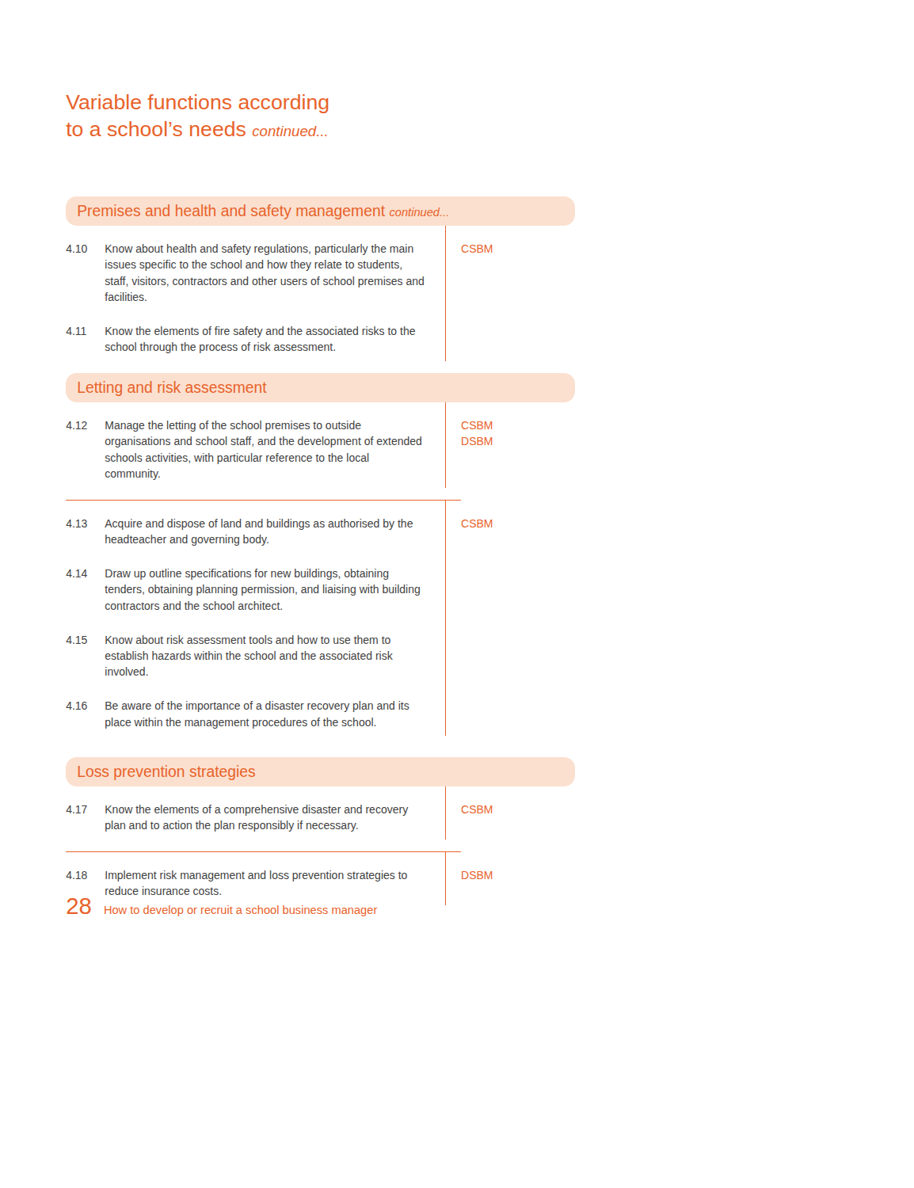Variable functions according
to a school’s needs continued...
Premises and health and safety management continued...
| 4.10 | Know about health and safety regulations, particularly the main issues specific to the school and how they relate to students, staff, visitors, contractors and other users of school premises and facilities. | CSBM |
| 4.11 | Know the elements of fire safety and the associated risks to the school through the process of risk assessment. |
Letting and risk assessment
| 4.12 | Manage the letting of the school premises to outside organisations and school staff, and the development of extended schools activities, with particular reference to the local community. | CSBM DSBM |
| 4.13 | Acquire and dispose of land and buildings as authorised by the headteacher and governing body. | CSBM |
| 4.14 | Draw up outline specifications for new buildings, obtaining tenders, obtaining planning permission, and liaising with building contractors and the school architect. |
| 4.15 | Know about risk assessment tools and how to use them to establish hazards within the school and the associated risk involved. |
| 4.16 | Be aware of the importance of a disaster recovery plan and its place within the management procedures of the school. |
Loss prevention strategies
| 4.17 | Know the elements of a comprehensive disaster and recovery plan and to action the plan responsibly if necessary. | CSBM |
| 4.18 | Implement risk management and loss prevention strategies to reduce insurance costs. | DSBM |
28 How to develop or recruit a school business manager